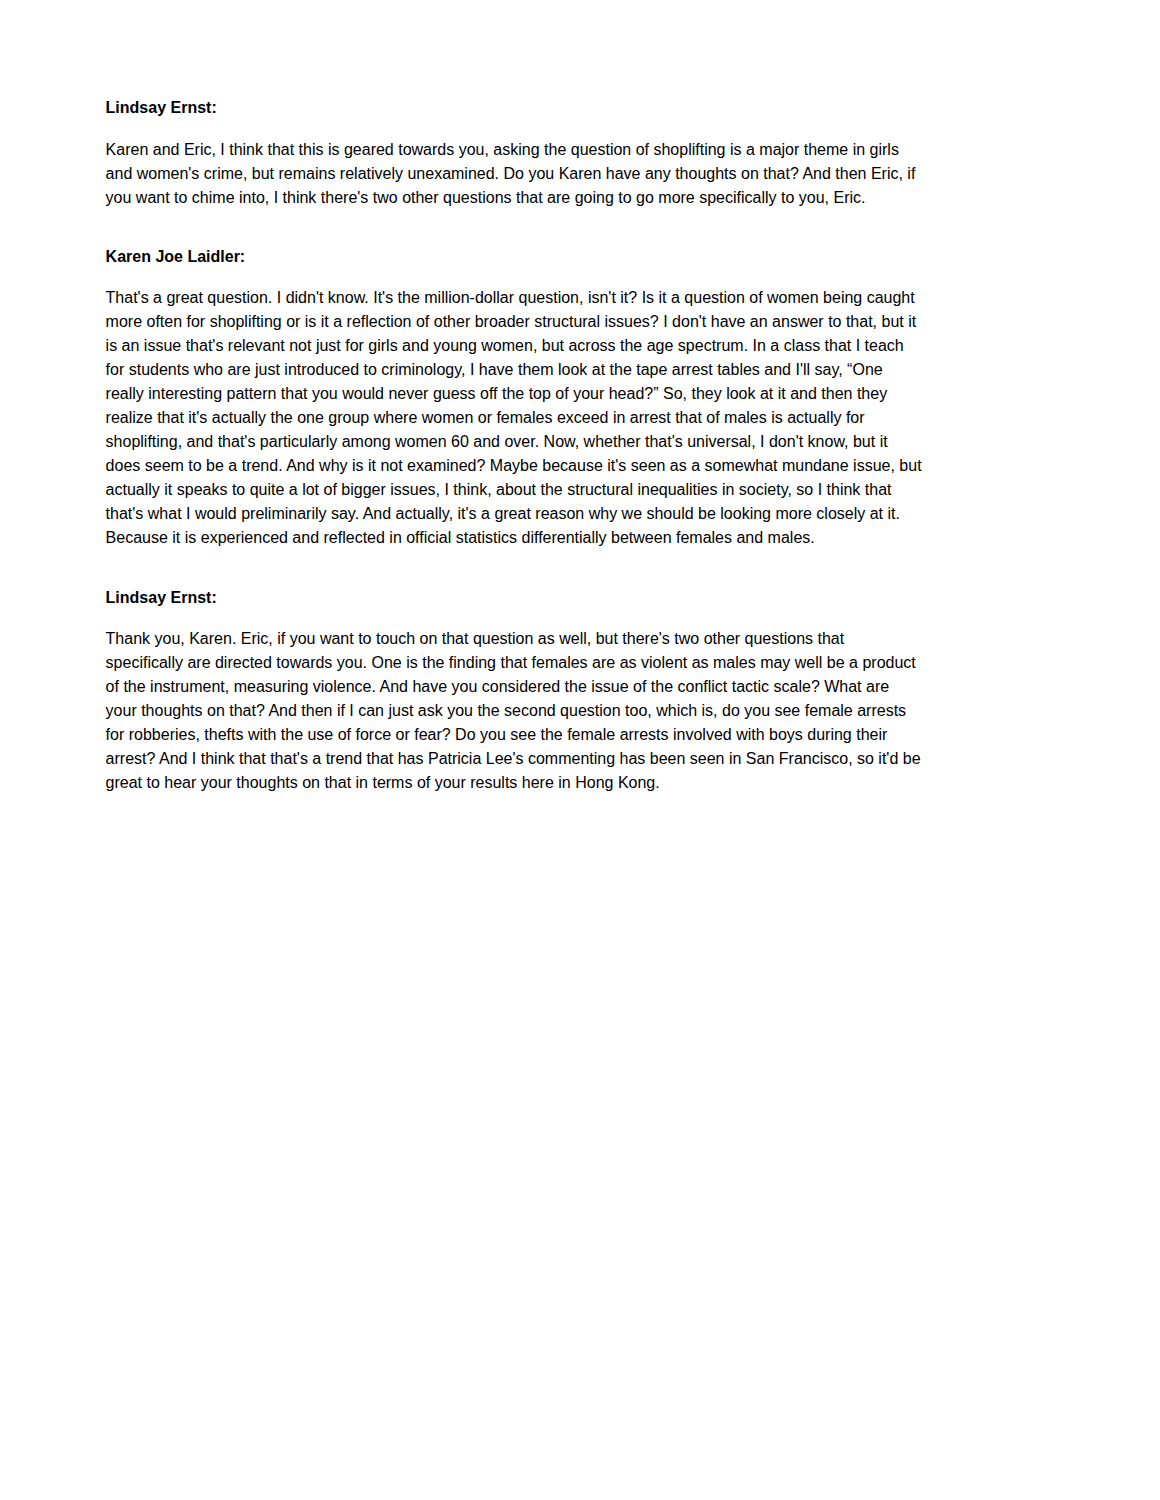Lindsay Ernst:
Karen and Eric, I think that this is geared towards you, asking the question of shoplifting is a major theme in girls and women's crime, but remains relatively unexamined. Do you Karen have any thoughts on that? And then Eric, if you want to chime into, I think there's two other questions that are going to go more specifically to you, Eric.
Karen Joe Laidler:
That's a great question. I didn't know. It's the million-dollar question, isn't it? Is it a question of women being caught more often for shoplifting or is it a reflection of other broader structural issues? I don't have an answer to that, but it is an issue that's relevant not just for girls and young women, but across the age spectrum. In a class that I teach for students who are just introduced to criminology, I have them look at the tape arrest tables and I'll say, “One really interesting pattern that you would never guess off the top of your head?” So, they look at it and then they realize that it's actually the one group where women or females exceed in arrest that of males is actually for shoplifting, and that's particularly among women 60 and over. Now, whether that's universal, I don't know, but it does seem to be a trend. And why is it not examined? Maybe because it's seen as a somewhat mundane issue, but actually it speaks to quite a lot of bigger issues, I think, about the structural inequalities in society, so I think that that's what I would preliminarily say. And actually, it's a great reason why we should be looking more closely at it. Because it is experienced and reflected in official statistics differentially between females and males.
Lindsay Ernst:
Thank you, Karen. Eric, if you want to touch on that question as well, but there's two other questions that specifically are directed towards you. One is the finding that females are as violent as males may well be a product of the instrument, measuring violence. And have you considered the issue of the conflict tactic scale? What are your thoughts on that? And then if I can just ask you the second question too, which is, do you see female arrests for robberies, thefts with the use of force or fear? Do you see the female arrests involved with boys during their arrest? And I think that that's a trend that has Patricia Lee's commenting has been seen in San Francisco, so it'd be great to hear your thoughts on that in terms of your results here in Hong Kong.